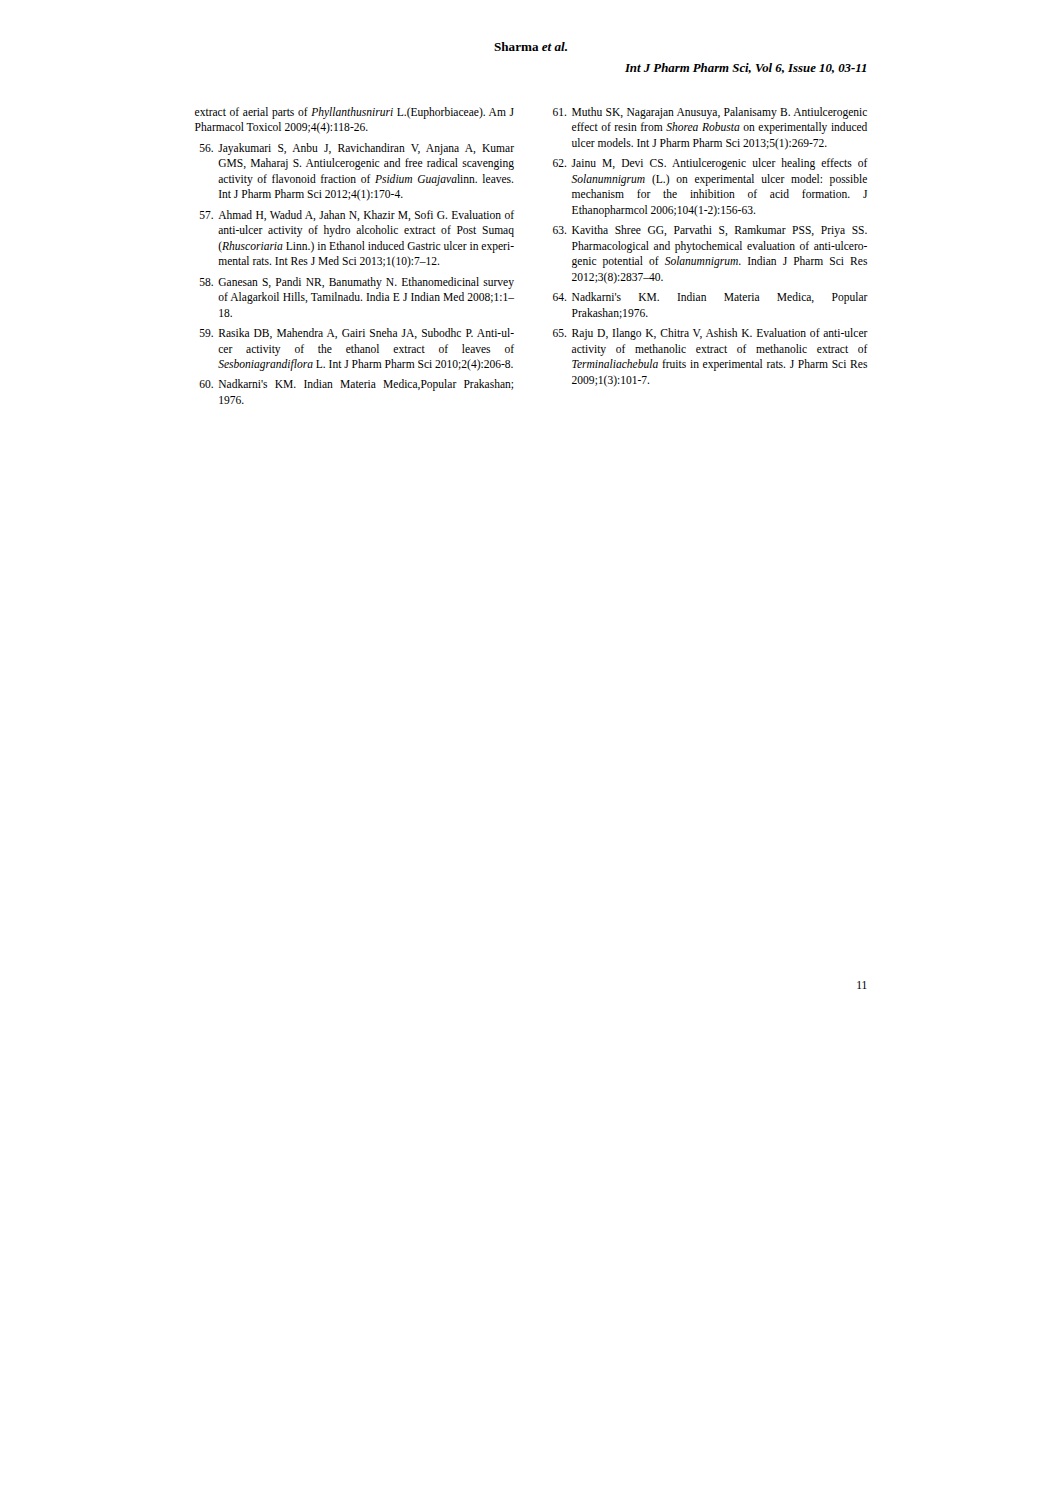Sharma et al.
Int J Pharm Pharm Sci, Vol 6, Issue 10, 03-11
extract of aerial parts of Phyllanthusniruri L.(Euphorbiaceae). Am J Pharmacol Toxicol 2009;4(4):118-26.
Jayakumari S, Anbu J, Ravichandiran V, Anjana A, Kumar GMS, Maharaj S. Antiulcerogenic and free radical scavenging activity of flavonoid fraction of Psidium Guajavalinn. leaves. Int J Pharm Pharm Sci 2012;4(1):170-4.
Ahmad H, Wadud A, Jahan N, Khazir M, Sofi G. Evaluation of anti-ulcer activity of hydro alcoholic extract of Post Sumaq (Rhuscoriaria Linn.) in Ethanol induced Gastric ulcer in experimental rats. Int Res J Med Sci 2013;1(10):7–12.
Ganesan S, Pandi NR, Banumathy N. Ethanomedicinal survey of Alagarkoil Hills, Tamilnadu. India E J Indian Med 2008;1:1–18.
Rasika DB, Mahendra A, Gairi Sneha JA, Subodhc P. Anti-ulcer activity of the ethanol extract of leaves of Sesboniagrandiflora L. Int J Pharm Pharm Sci 2010;2(4):206-8.
Nadkarni's KM. Indian Materia Medica,Popular Prakashan; 1976.
Muthu SK, Nagarajan Anusuya, Palanisamy B. Antiulcerogenic effect of resin from Shorea Robusta on experimentally induced ulcer models. Int J Pharm Pharm Sci 2013;5(1):269-72.
Jainu M, Devi CS. Antiulcerogenic ulcer healing effects of Solanumnigrum (L.) on experimental ulcer model: possible mechanism for the inhibition of acid formation. J Ethanopharmcol 2006;104(1-2):156-63.
Kavitha Shree GG, Parvathi S, Ramkumar PSS, Priya SS. Pharmacological and phytochemical evaluation of anti-ulcerogenic potential of Solanumnigrum. Indian J Pharm Sci Res 2012;3(8):2837–40.
Nadkarni's KM. Indian Materia Medica, Popular Prakashan;1976.
Raju D, Ilango K, Chitra V, Ashish K. Evaluation of anti-ulcer activity of methanolic extract of methanolic extract of Terminaliachebula fruits in experimental rats. J Pharm Sci Res 2009;1(3):101-7.
11